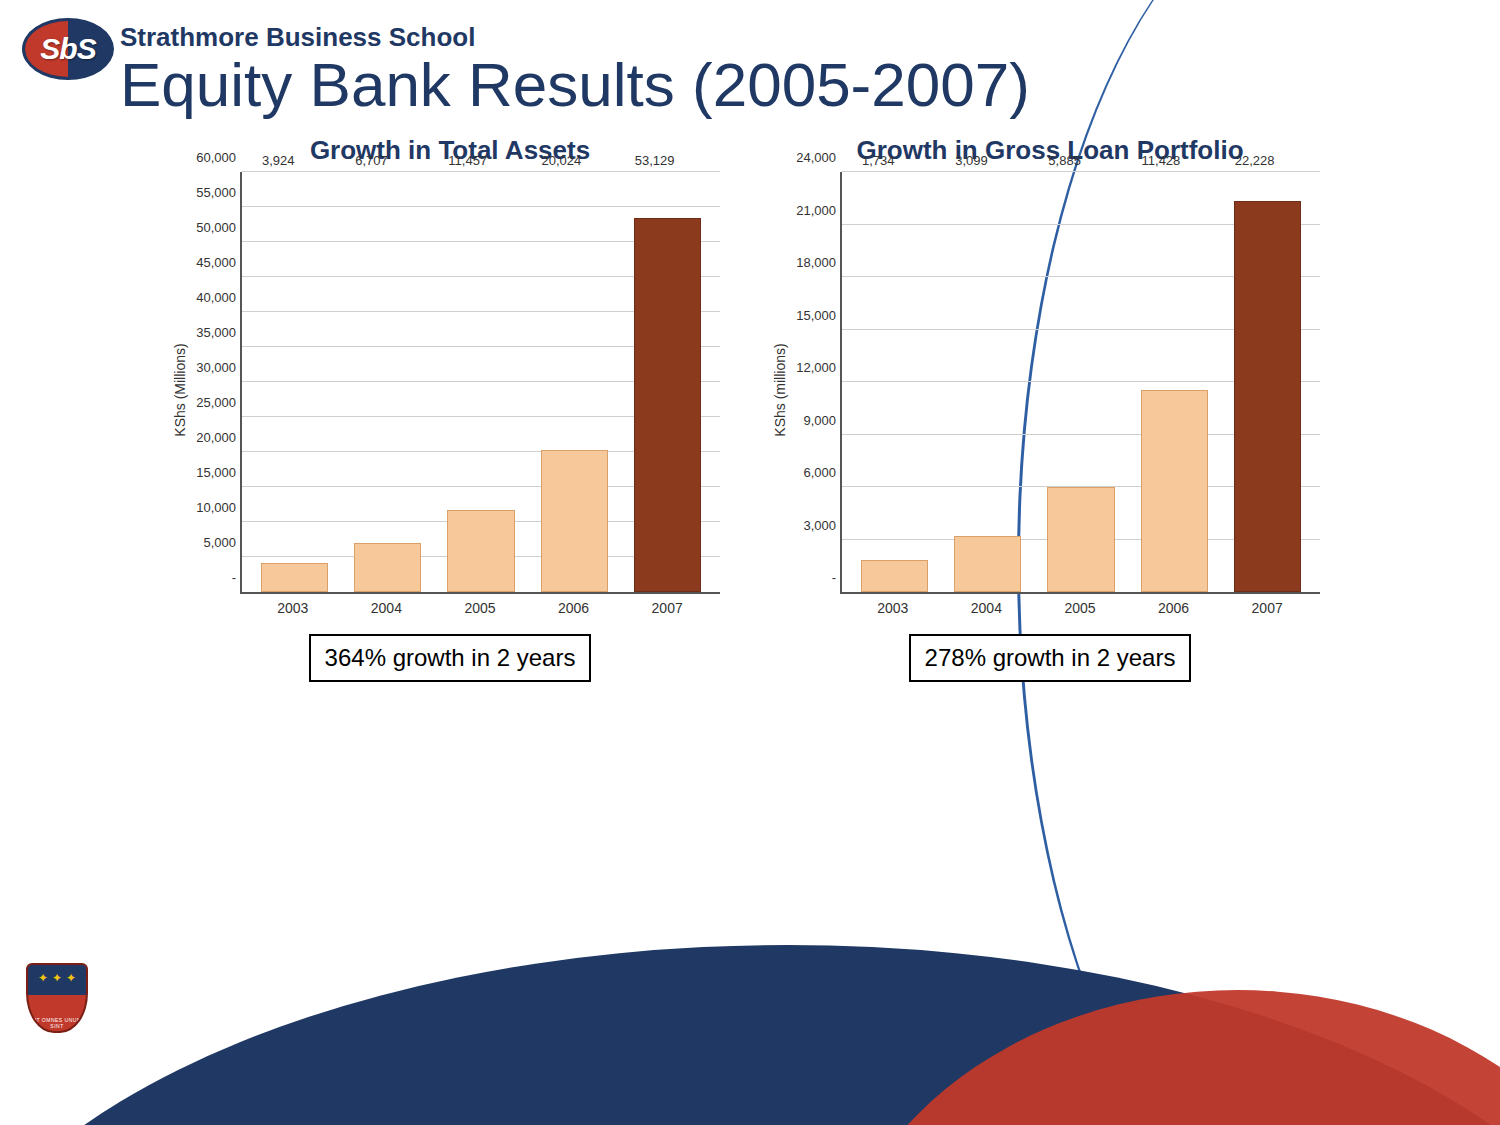SbS
Strathmore Business School
Equity Bank Results (2005-2007)
Growth in Total Assets
KShs (Millions)
60,000
55,000
50,000
45,000
40,000
35,000
30,000
25,000
20,000
15,000
10,000
5,000
-
3,924
6,707
11,457
20,024
53,129
2003 2004 2005 2006 2007
364% growth in 2 years
Growth in Gross Loan Portfolio
KShs (millions)
24,000
21,000
18,000
15,000
12,000
9,000
6,000
3,000
-
1,734
3,099
5,885
11,428
22,228
2003 2004 2005 2006 2007
278% growth in 2 years
✦✦✦
UT OMNES UNUM SINT